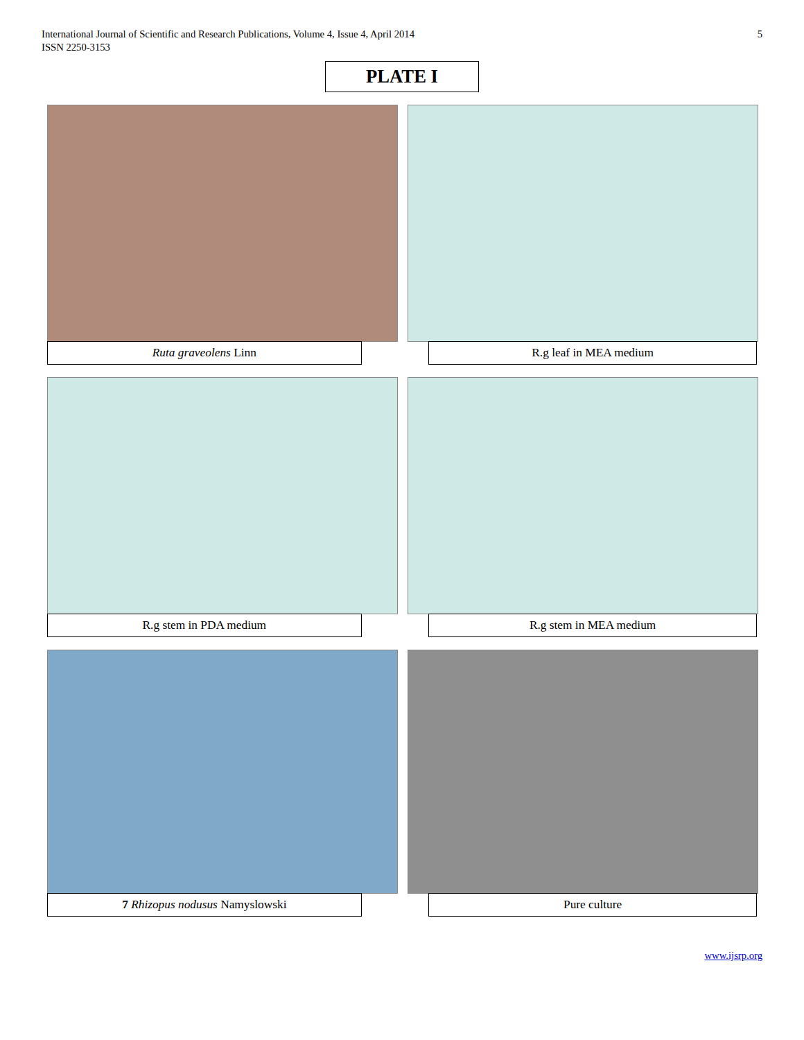International Journal of Scientific and Research Publications, Volume 4, Issue 4, April 2014
ISSN 2250-3153 5
PLATE I
| Ruta graveolens Linn | R.g leaf in MEA medium |
| R.g stem in PDA medium | R.g stem in MEA medium |
| 7 Rhizopus nodusus Namyslowski | Pure culture |
www.ijsrp.org